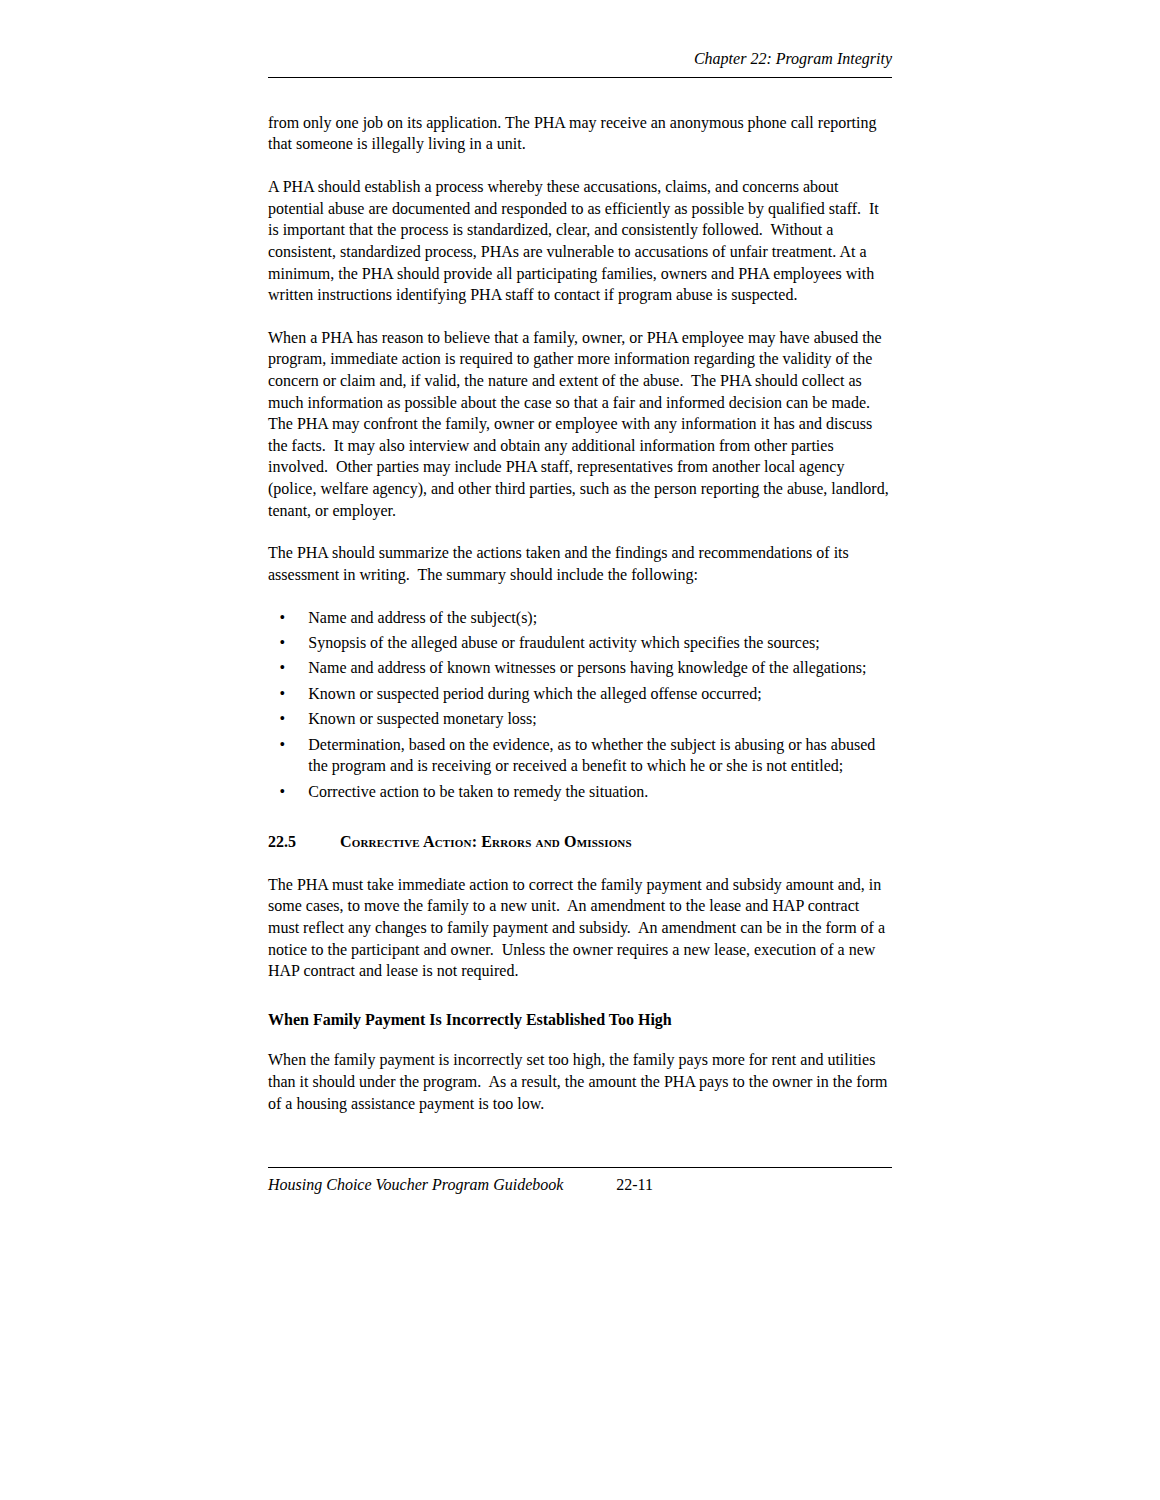Chapter 22: Program Integrity
from only one job on its application. The PHA may receive an anonymous phone call reporting that someone is illegally living in a unit.
A PHA should establish a process whereby these accusations, claims, and concerns about potential abuse are documented and responded to as efficiently as possible by qualified staff. It is important that the process is standardized, clear, and consistently followed. Without a consistent, standardized process, PHAs are vulnerable to accusations of unfair treatment. At a minimum, the PHA should provide all participating families, owners and PHA employees with written instructions identifying PHA staff to contact if program abuse is suspected.
When a PHA has reason to believe that a family, owner, or PHA employee may have abused the program, immediate action is required to gather more information regarding the validity of the concern or claim and, if valid, the nature and extent of the abuse. The PHA should collect as much information as possible about the case so that a fair and informed decision can be made. The PHA may confront the family, owner or employee with any information it has and discuss the facts. It may also interview and obtain any additional information from other parties involved. Other parties may include PHA staff, representatives from another local agency (police, welfare agency), and other third parties, such as the person reporting the abuse, landlord, tenant, or employer.
The PHA should summarize the actions taken and the findings and recommendations of its assessment in writing. The summary should include the following:
Name and address of the subject(s);
Synopsis of the alleged abuse or fraudulent activity which specifies the sources;
Name and address of known witnesses or persons having knowledge of the allegations;
Known or suspected period during which the alleged offense occurred;
Known or suspected monetary loss;
Determination, based on the evidence, as to whether the subject is abusing or has abused the program and is receiving or received a benefit to which he or she is not entitled;
Corrective action to be taken to remedy the situation.
22.5 Corrective Action: Errors and Omissions
The PHA must take immediate action to correct the family payment and subsidy amount and, in some cases, to move the family to a new unit. An amendment to the lease and HAP contract must reflect any changes to family payment and subsidy. An amendment can be in the form of a notice to the participant and owner. Unless the owner requires a new lease, execution of a new HAP contract and lease is not required.
When Family Payment Is Incorrectly Established Too High
When the family payment is incorrectly set too high, the family pays more for rent and utilities than it should under the program. As a result, the amount the PHA pays to the owner in the form of a housing assistance payment is too low.
Housing Choice Voucher Program Guidebook 22-11